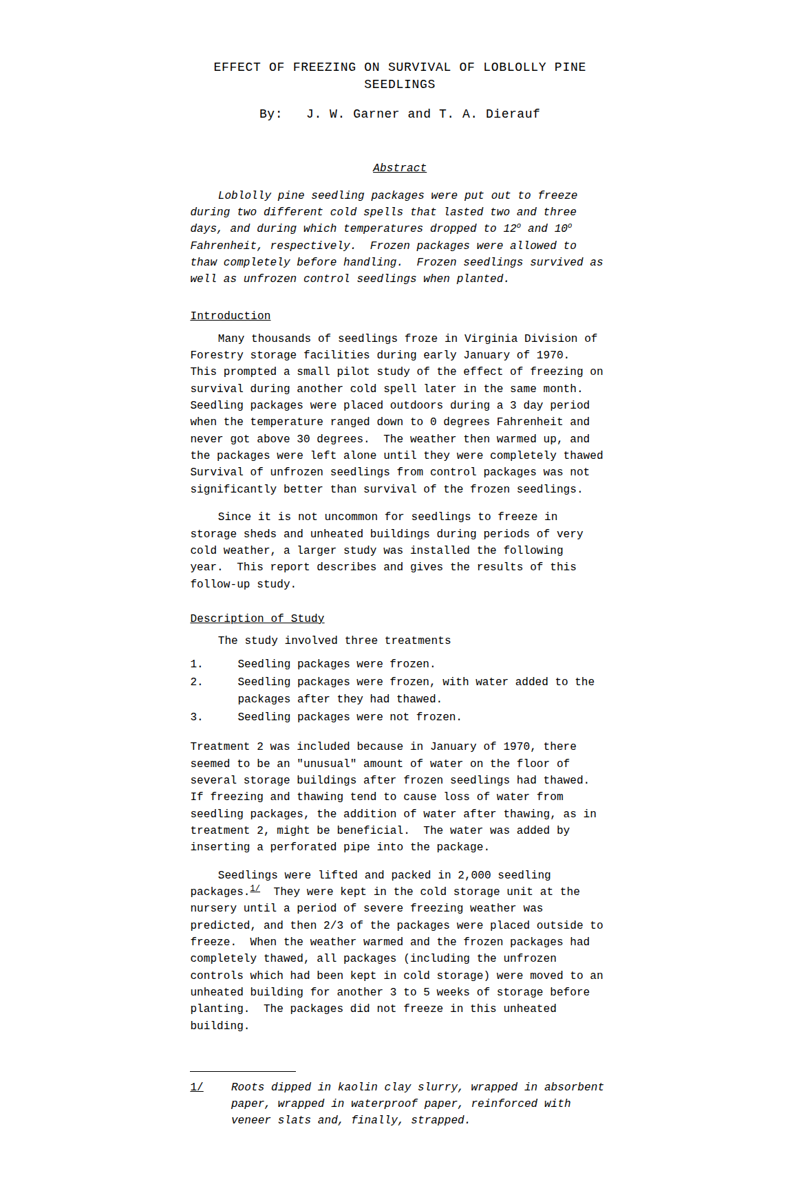EFFECT OF FREEZING ON SURVIVAL OF LOBLOLLY PINE SEEDLINGS
By: J. W. Garner and T. A. Dierauf
Abstract
Loblolly pine seedling packages were put out to freeze during two different cold spells that lasted two and three days, and during which temperatures dropped to 12o and 10o Fahrenheit, respectively. Frozen packages were allowed to thaw completely before handling. Frozen seedlings survived as well as unfrozen control seedlings when planted.
Introduction
Many thousands of seedlings froze in Virginia Division of Forestry storage facilities during early January of 1970. This prompted a small pilot study of the effect of freezing on survival during another cold spell later in the same month. Seedling packages were placed outdoors during a 3 day period when the temperature ranged down to 0 degrees Fahrenheit and never got above 30 degrees. The weather then warmed up, and the packages were left alone until they were completely thawed Survival of unfrozen seedlings from control packages was not significantly better than survival of the frozen seedlings.
Since it is not uncommon for seedlings to freeze in storage sheds and unheated buildings during periods of very cold weather, a larger study was installed the following year. This report describes and gives the results of this follow-up study.
Description of Study
The study involved three treatments
1. Seedling packages were frozen.
2. Seedling packages were frozen, with water added to the packages after they had thawed.
3. Seedling packages were not frozen.
Treatment 2 was included because in January of 1970, there seemed to be an "unusual" amount of water on the floor of several storage buildings after frozen seedlings had thawed. If freezing and thawing tend to cause loss of water from seedling packages, the addition of water after thawing, as in treatment 2, might be beneficial. The water was added by inserting a perforated pipe into the package.
Seedlings were lifted and packed in 2,000 seedling packages.1/ They were kept in the cold storage unit at the nursery until a period of severe freezing weather was predicted, and then 2/3 of the packages were placed outside to freeze. When the weather warmed and the frozen packages had completely thawed, all packages (including the unfrozen controls which had been kept in cold storage) were moved to an unheated building for another 3 to 5 weeks of storage before planting. The packages did not freeze in this unheated building.
1/Roots dipped in kaolin clay slurry, wrapped in absorbent paper, wrapped in waterproof paper, reinforced with veneer slats and, finally, strapped.